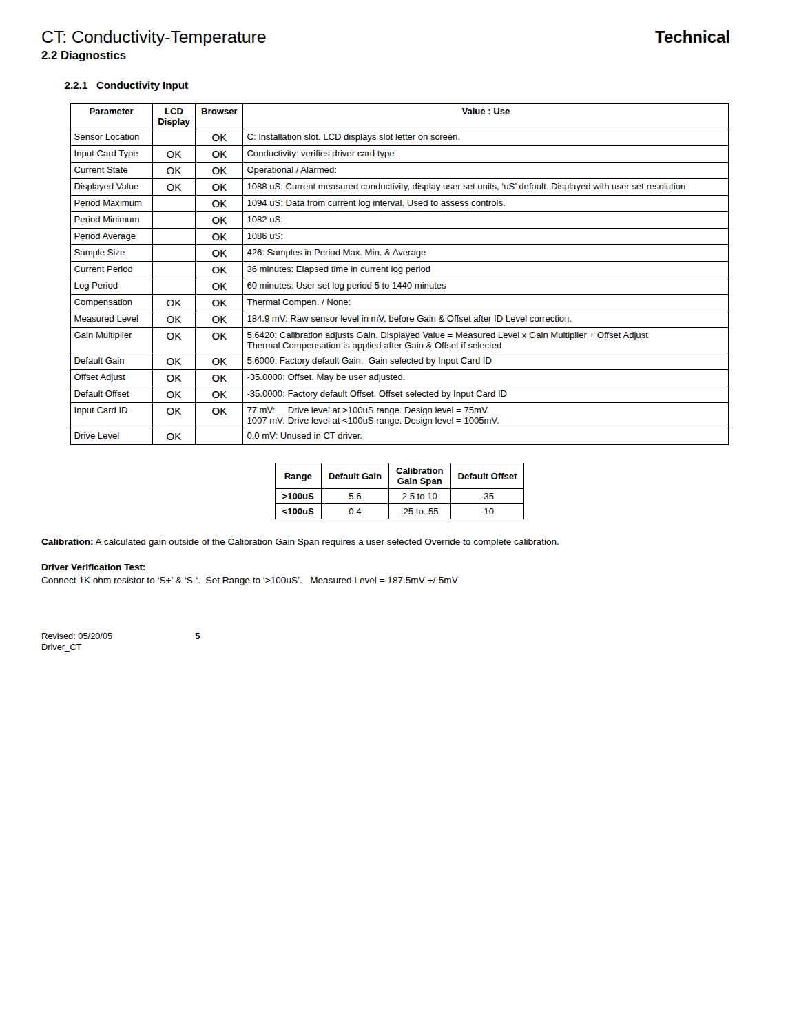CT: Conductivity-Temperature
Technical
2.2 Diagnostics
2.2.1 Conductivity Input
| Parameter | LCD Display | Browser | Value : Use |
| --- | --- | --- | --- |
| Sensor Location | | OK | C: Installation slot. LCD displays slot letter on screen. |
| Input Card Type | OK | OK | Conductivity: verifies driver card type |
| Current State | OK | OK | Operational / Alarmed: |
| Displayed Value | OK | OK | 1088 uS: Current measured conductivity, display user set units, ‘uS’ default. Displayed with user set resolution |
| Period Maximum | | OK | 1094 uS: Data from current log interval. Used to assess controls. |
| Period Minimum | | OK | 1082 uS: |
| Period Average | | OK | 1086 uS: |
| Sample Size | | OK | 426: Samples in Period Max. Min. & Average |
| Current Period | | OK | 36 minutes: Elapsed time in current log period |
| Log Period | | OK | 60 minutes: User set log period 5 to 1440 minutes |
| Compensation | OK | OK | Thermal Compen. / None: |
| Measured Level | OK | OK | 184.9 mV: Raw sensor level in mV, before Gain & Offset after ID Level correction. |
| Gain Multiplier | OK | OK | 5.6420: Calibration adjusts Gain. Displayed Value = Measured Level x Gain Multiplier + Offset Adjust Thermal Compensation is applied after Gain & Offset if selected |
| Default Gain | OK | OK | 5.6000: Factory default Gain. Gain selected by Input Card ID |
| Offset Adjust | OK | OK | -35.0000: Offset. May be user adjusted. |
| Default Offset | OK | OK | -35.0000: Factory default Offset. Offset selected by Input Card ID |
| Input Card ID | OK | OK | 77 mV: Drive level at >100uS range. Design level = 75mV. 1007 mV: Drive level at <100uS range. Design level = 1005mV. |
| Drive Level | OK | | 0.0 mV: Unused in CT driver. |
| Range | Default Gain | Calibration Gain Span | Default Offset |
| --- | --- | --- | --- |
| >100uS | 5.6 | 2.5 to 10 | -35 |
| <100uS | 0.4 | .25 to .55 | -10 |
Calibration: A calculated gain outside of the Calibration Gain Span requires a user selected Override to complete calibration.
Driver Verification Test:
Connect 1K ohm resistor to ‘S+’ & ‘S-‘. Set Range to ‘>100uS’. Measured Level = 187.5mV +/-5mV
Revised: 05/20/05
Driver_CT
5